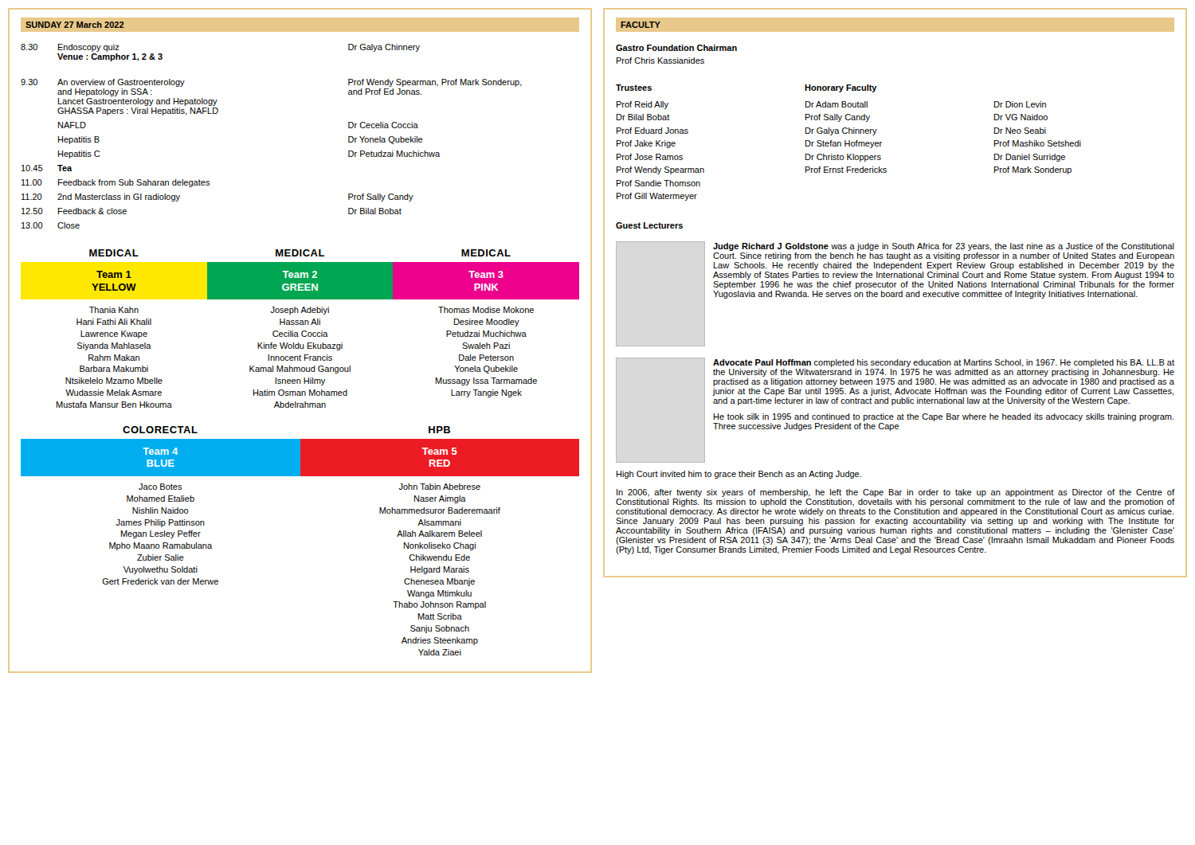SUNDAY 27 March 2022
| 8.30 | Endoscopy quiz Venue : Camphor 1, 2 & 3 | Dr Galya Chinnery |
| 9.30 | An overview of Gastroenterology and Hepatology in SSA : Lancet Gastroenterology and Hepatology GHASSA Papers : Viral Hepatitis, NAFLD | Prof Wendy Spearman, Prof Mark Sonderup, and Prof Ed Jonas. |
| | NAFLD | Dr Cecelia Coccia |
| | Hepatitis B | Dr Yonela Qubekile |
| | Hepatitis C | Dr Petudzai Muchichwa |
| 10.45 | Tea | |
| 11.00 | Feedback from Sub Saharan delegates | |
| 11.20 | 2nd Masterclass in GI radiology | Prof Sally Candy |
| 12.50 | Feedback & close | Dr Bilal Bobat |
| 13.00 | Close | |
MEDICAL
Team 1
YELLOW
Thania Kahn
Hani Fathi Ali Khalil
Lawrence Kwape
Siyanda Mahlasela
Rahm Makan
Barbara Makumbi
Ntsikelelo Mzamo Mbelle
Wudassie Melak Asmare
Mustafa Mansur Ben Hkouma
MEDICAL
Team 2
GREEN
Joseph Adebiyi
Hassan Ali
Cecilia Coccia
Kinfe Woldu Ekubazgi
Innocent Francis
Kamal Mahmoud Gangoul
Isneen Hilmy
Hatim Osman Mohamed
Abdelrahman
MEDICAL
Team 3
PINK
Thomas Modise Mokone
Desiree Moodley
Petudzai Muchichwa
Swaleh Pazi
Dale Peterson
Yonela Qubekile
Mussagy Issa Tarmamade
Larry Tangie Ngek
COLORECTAL
Team 4
BLUE
Jaco Botes
Mohamed Etalieb
Nishlin Naidoo
James Philip Pattinson
Megan Lesley Peffer
Mpho Maano Ramabulana
Zubier Salie
Vuyolwethu Soldati
Gert Frederick van der Merwe
HPB
Team 5
RED
John Tabin Abebrese
Naser Aimgla
Mohammedsuror Baderemaarif
Alsammani
Allah Aalkarem Beleel
Nonkoliseko Chagi
Chikwendu Ede
Helgard Marais
Chenesea Mbanje
Wanga Mtimkulu
Thabo Johnson Rampal
Matt Scriba
Sanju Sobnach
Andries Steenkamp
Yalda Ziaei
FACULTY
Gastro Foundation Chairman
Prof Chris Kassianides
Trustees
Prof Reid Ally
Dr Bilal Bobat
Prof Eduard Jonas
Prof Jake Krige
Prof Jose Ramos
Prof Wendy Spearman
Prof Sandie Thomson
Prof Gill Watermeyer
Honorary Faculty
Dr Adam Boutall
Prof Sally Candy
Dr Galya Chinnery
Dr Stefan Hofmeyer
Dr Christo Kloppers
Prof Ernst Fredericks
Dr Dion Levin
Dr VG Naidoo
Dr Neo Seabi
Prof Mashiko Setshedi
Dr Daniel Surridge
Prof Mark Sonderup
Guest Lecturers
Judge Richard J Goldstone was a judge in South Africa for 23 years, the last nine as a Justice of the Constitutional Court. Since retiring from the bench he has taught as a visiting professor in a number of United States and European Law Schools. He recently chaired the Independent Expert Review Group established in December 2019 by the Assembly of States Parties to review the International Criminal Court and Rome Statue system. From August 1994 to September 1996 he was the chief prosecutor of the United Nations International Criminal Tribunals for the former Yugoslavia and Rwanda. He serves on the board and executive committee of Integrity Initiatives International.
Advocate Paul Hoffman completed his secondary education at Martins School, in 1967. He completed his BA. LL.B at the University of the Witwatersrand in 1974. In 1975 he was admitted as an attorney practising in Johannesburg. He practised as a litigation attorney between 1975 and 1980. He was admitted as an advocate in 1980 and practised as a junior at the Cape Bar until 1995. As a jurist, Advocate Hoffman was the Founding editor of Current Law Cassettes, and a part-time lecturer in law of contract and public international law at the University of the Western Cape.
He took silk in 1995 and continued to practice at the Cape Bar where he headed its advocacy skills training program. Three successive Judges President of the Cape
High Court invited him to grace their Bench as an Acting Judge.
In 2006, after twenty six years of membership, he left the Cape Bar in order to take up an appointment as Director of the Centre of Constitutional Rights. Its mission to uphold the Constitution, dovetails with his personal commitment to the rule of law and the promotion of constitutional democracy. As director he wrote widely on threats to the Constitution and appeared in the Constitutional Court as amicus curiae. Since January 2009 Paul has been pursuing his passion for exacting accountability via setting up and working with The Institute for Accountability in Southern Africa (IFAISA) and pursuing various human rights and constitutional matters – including the 'Glenister Case' (Glenister vs President of RSA 2011 (3) SA 347); the 'Arms Deal Case' and the 'Bread Case' (Imraahn Ismail Mukaddam and Pioneer Foods (Pty) Ltd, Tiger Consumer Brands Limited, Premier Foods Limited and Legal Resources Centre.